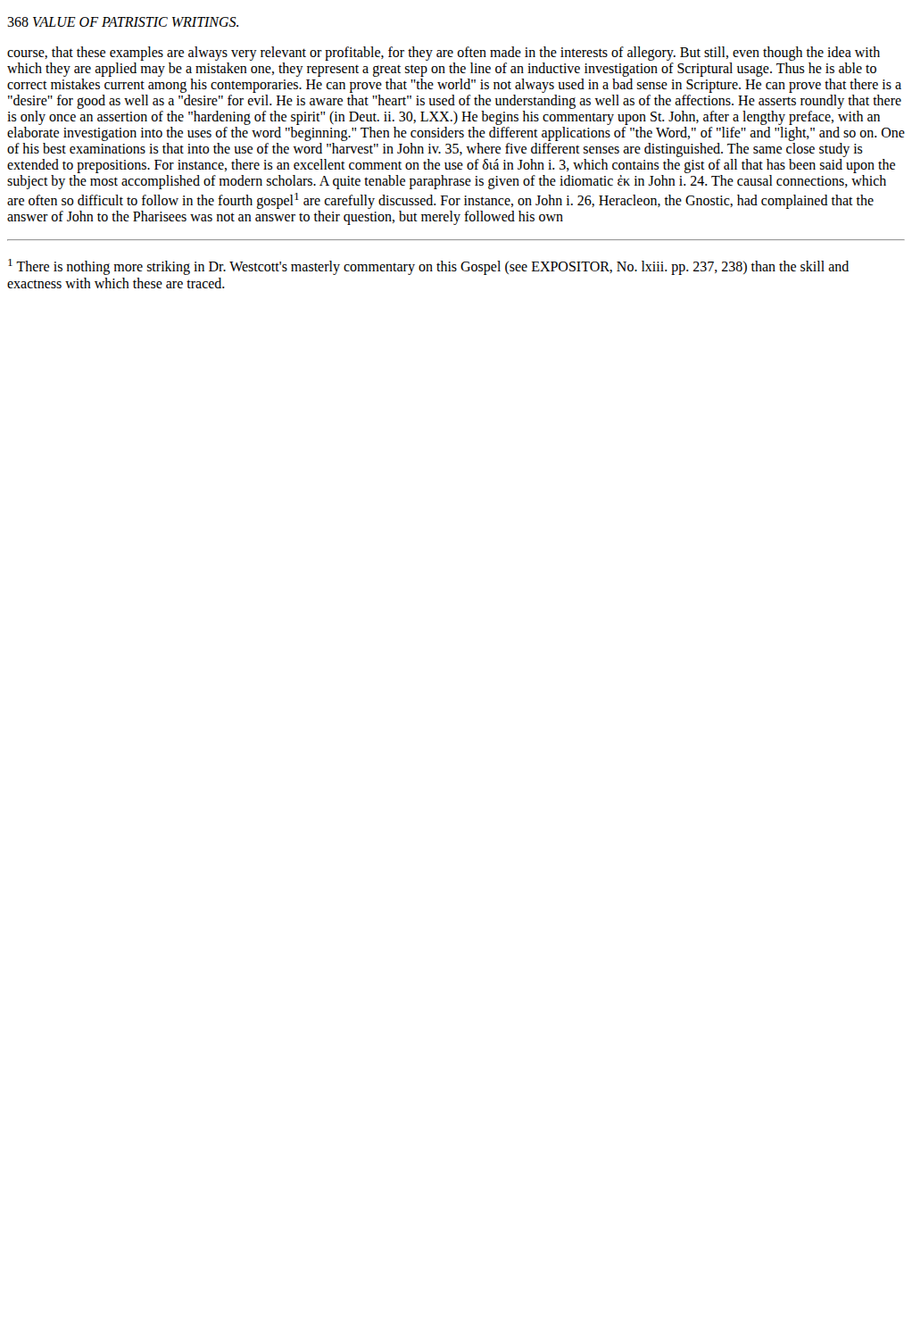368 VALUE OF PATRISTIC WRITINGS.
course, that these examples are always very relevant or profitable, for they are often made in the interests of allegory. But still, even though the idea with which they are applied may be a mistaken one, they represent a great step on the line of an inductive investigation of Scriptural usage. Thus he is able to correct mistakes current among his contemporaries. He can prove that "the world" is not always used in a bad sense in Scripture. He can prove that there is a "desire" for good as well as a "desire" for evil. He is aware that "heart" is used of the understanding as well as of the affections. He asserts roundly that there is only once an assertion of the "hardening of the spirit" (in Deut. ii. 30, LXX.) He begins his commentary upon St. John, after a lengthy preface, with an elaborate investigation into the uses of the word "beginning." Then he considers the different applications of "the Word," of "life" and "light," and so on. One of his best examinations is that into the use of the word "harvest" in John iv. 35, where five different senses are distinguished. The same close study is extended to prepositions. For instance, there is an excellent comment on the use of διá in John i. 3, which contains the gist of all that has been said upon the subject by the most accomplished of modern scholars. A quite tenable paraphrase is given of the idiomatic ἐκ in John i. 24. The causal connections, which are often so difficult to follow in the fourth gospel1 are carefully discussed. For instance, on John i. 26, Heracleon, the Gnostic, had complained that the answer of John to the Pharisees was not an answer to their question, but merely followed his own
1 There is nothing more striking in Dr. Westcott's masterly commentary on this Gospel (see EXPOSITOR, No. lxiii. pp. 237, 238) than the skill and exactness with which these are traced.